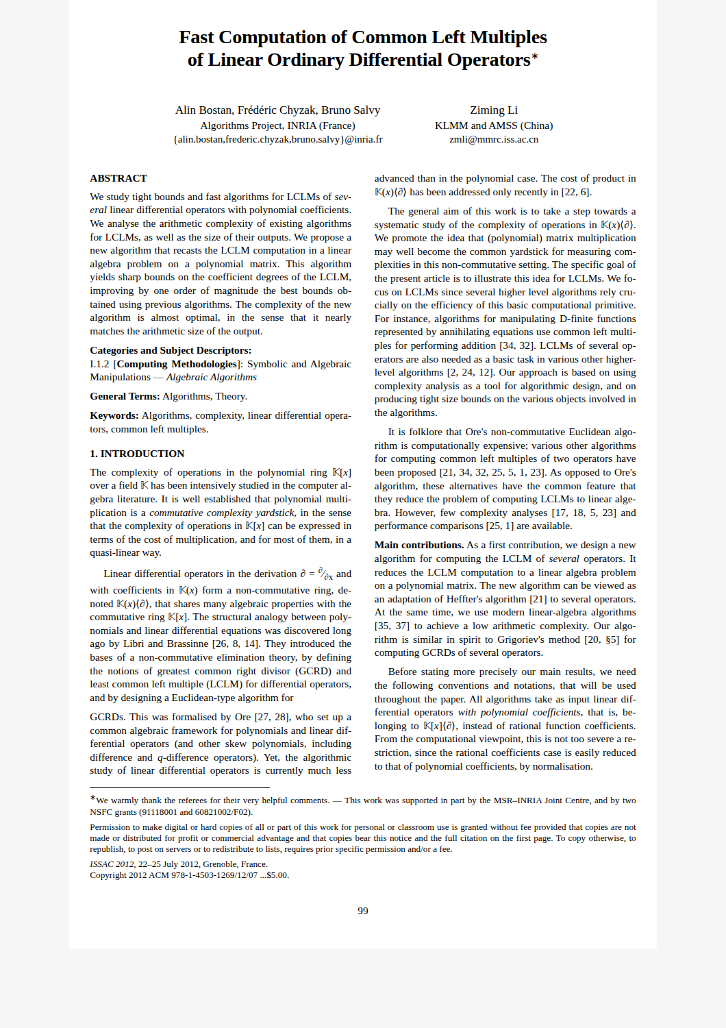Fast Computation of Common Left Multiples
of Linear Ordinary Differential Operators∗
Alin Bostan, Frédéric Chyzak, Bruno Salvy
Algorithms Project, INRIA (France)
{alin.bostan,frederic.chyzak,bruno.salvy}@inria.fr
Ziming Li
KLMM and AMSS (China)
zmli@mmrc.iss.ac.cn
ABSTRACT
We study tight bounds and fast algorithms for LCLMs of several linear differential operators with polynomial coefficients. We analyse the arithmetic complexity of existing algorithms for LCLMs, as well as the size of their outputs. We propose a new algorithm that recasts the LCLM computation in a linear algebra problem on a polynomial matrix. This algorithm yields sharp bounds on the coefficient degrees of the LCLM, improving by one order of magnitude the best bounds obtained using previous algorithms. The complexity of the new algorithm is almost optimal, in the sense that it nearly matches the arithmetic size of the output.
Categories and Subject Descriptors:
I.1.2 [Computing Methodologies]: Symbolic and Algebraic Manipulations — Algebraic Algorithms
General Terms: Algorithms, Theory.
Keywords: Algorithms, complexity, linear differential operators, common left multiples.
1. INTRODUCTION
The complexity of operations in the polynomial ring 𝕂[x] over a field 𝕂 has been intensively studied in the computer algebra literature. It is well established that polynomial multiplication is a commutative complexity yardstick, in the sense that the complexity of operations in 𝕂[x] can be expressed in terms of the cost of multiplication, and for most of them, in a quasi-linear way.
Linear differential operators in the derivation ∂ = ∂⁄∂x and with coefficients in 𝕂(x) form a non-commutative ring, denoted 𝕂(x)⟨∂⟩, that shares many algebraic properties with the commutative ring 𝕂[x]. The structural analogy between polynomials and linear differential equations was discovered long ago by Libri and Brassinne [26, 8, 14]. They introduced the bases of a non-commutative elimination theory, by defining the notions of greatest common right divisor (GCRD) and least common left multiple (LCLM) for differential operators, and by designing a Euclidean-type algorithm for
GCRDs. This was formalised by Ore [27, 28], who set up a common algebraic framework for polynomials and linear differential operators (and other skew polynomials, including difference and q-difference operators). Yet, the algorithmic study of linear differential operators is currently much less advanced than in the polynomial case. The cost of product in 𝕂(x)⟨∂⟩ has been addressed only recently in [22, 6].
The general aim of this work is to take a step towards a systematic study of the complexity of operations in 𝕂(x)⟨∂⟩. We promote the idea that (polynomial) matrix multiplication may well become the common yardstick for measuring complexities in this non-commutative setting. The specific goal of the present article is to illustrate this idea for LCLMs. We focus on LCLMs since several higher level algorithms rely crucially on the efficiency of this basic computational primitive. For instance, algorithms for manipulating D-finite functions represented by annihilating equations use common left multiples for performing addition [34, 32]. LCLMs of several operators are also needed as a basic task in various other higher-level algorithms [2, 24, 12]. Our approach is based on using complexity analysis as a tool for algorithmic design, and on producing tight size bounds on the various objects involved in the algorithms.
It is folklore that Ore's non-commutative Euclidean algorithm is computationally expensive; various other algorithms for computing common left multiples of two operators have been proposed [21, 34, 32, 25, 5, 1, 23]. As opposed to Ore's algorithm, these alternatives have the common feature that they reduce the problem of computing LCLMs to linear algebra. However, few complexity analyses [17, 18, 5, 23] and performance comparisons [25, 1] are available.
Main contributions. As a first contribution, we design a new algorithm for computing the LCLM of several operators. It reduces the LCLM computation to a linear algebra problem on a polynomial matrix. The new algorithm can be viewed as an adaptation of Heffter's algorithm [21] to several operators. At the same time, we use modern linear-algebra algorithms [35, 37] to achieve a low arithmetic complexity. Our algorithm is similar in spirit to Grigoriev's method [20, §5] for computing GCRDs of several operators.
Before stating more precisely our main results, we need the following conventions and notations, that will be used throughout the paper. All algorithms take as input linear differential operators with polynomial coefficients, that is, belonging to 𝕂[x]⟨∂⟩, instead of rational function coefficients. From the computational viewpoint, this is not too severe a restriction, since the rational coefficients case is easily reduced to that of polynomial coefficients, by normalisation.
∗We warmly thank the referees for their very helpful comments. — This work was supported in part by the MSR–INRIA Joint Centre, and by two NSFC grants (91118001 and 60821002/F02).
Permission to make digital or hard copies of all or part of this work for personal or classroom use is granted without fee provided that copies are not made or distributed for profit or commercial advantage and that copies bear this notice and the full citation on the first page. To copy otherwise, to republish, to post on servers or to redistribute to lists, requires prior specific permission and/or a fee.
ISSAC 2012, 22–25 July 2012, Grenoble, France.
Copyright 2012 ACM 978-1-4503-1269/12/07 ...$5.00.
99